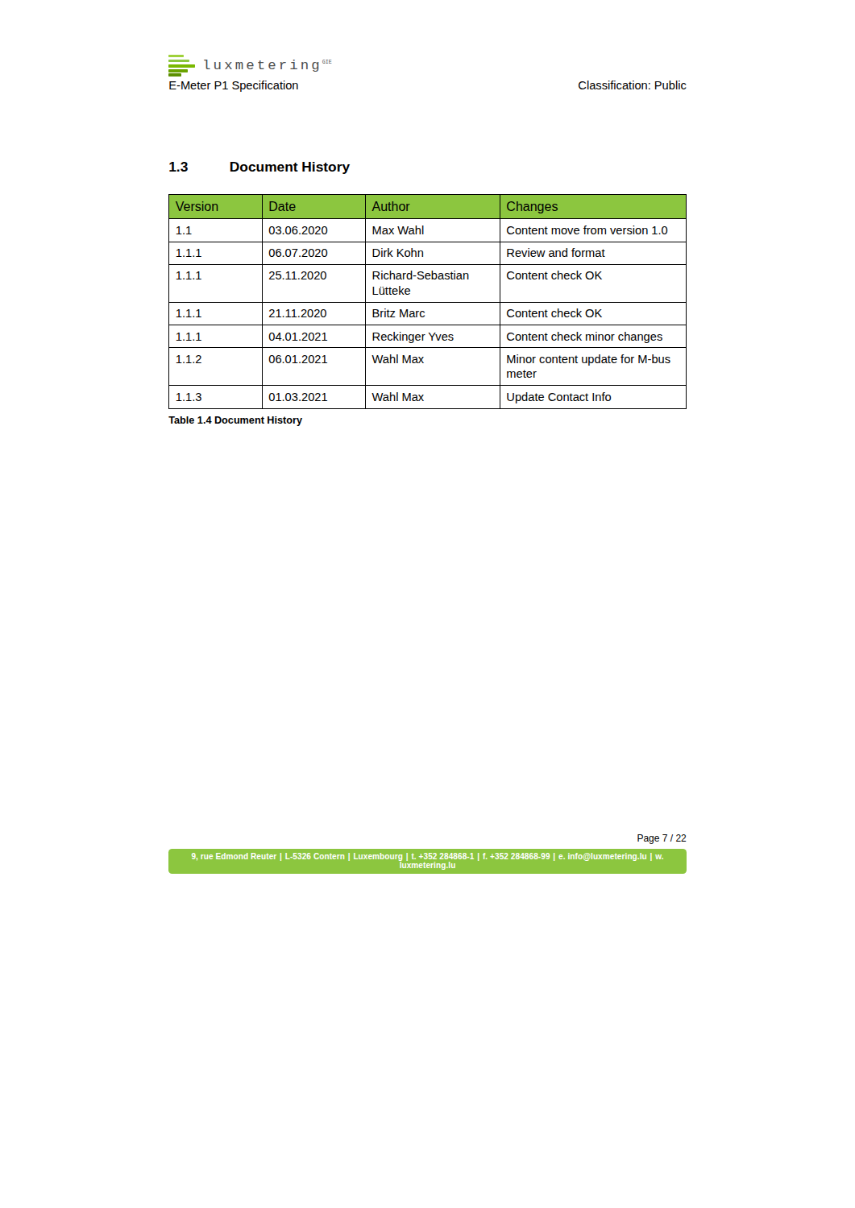luxmeteringGIE
E-Meter P1 Specification
Classification: Public
1.3 Document History
| Version | Date | Author | Changes |
| --- | --- | --- | --- |
| 1.1 | 03.06.2020 | Max Wahl | Content move from version 1.0 |
| 1.1.1 | 06.07.2020 | Dirk Kohn | Review and format |
| 1.1.1 | 25.11.2020 | Richard-Sebastian Lütteke | Content check OK |
| 1.1.1 | 21.11.2020 | Britz Marc | Content check OK |
| 1.1.1 | 04.01.2021 | Reckinger Yves | Content check minor changes |
| 1.1.2 | 06.01.2021 | Wahl Max | Minor content update for M-bus meter |
| 1.1.3 | 01.03.2021 | Wahl Max | Update Contact Info |
Table 1.4 Document History
Page 7 / 22
9, rue Edmond Reuter|L-5326 Contern|Luxembourg|t. +352 284868-1|f. +352 284868-99|e. info@luxmetering.lu|w. luxmetering.lu